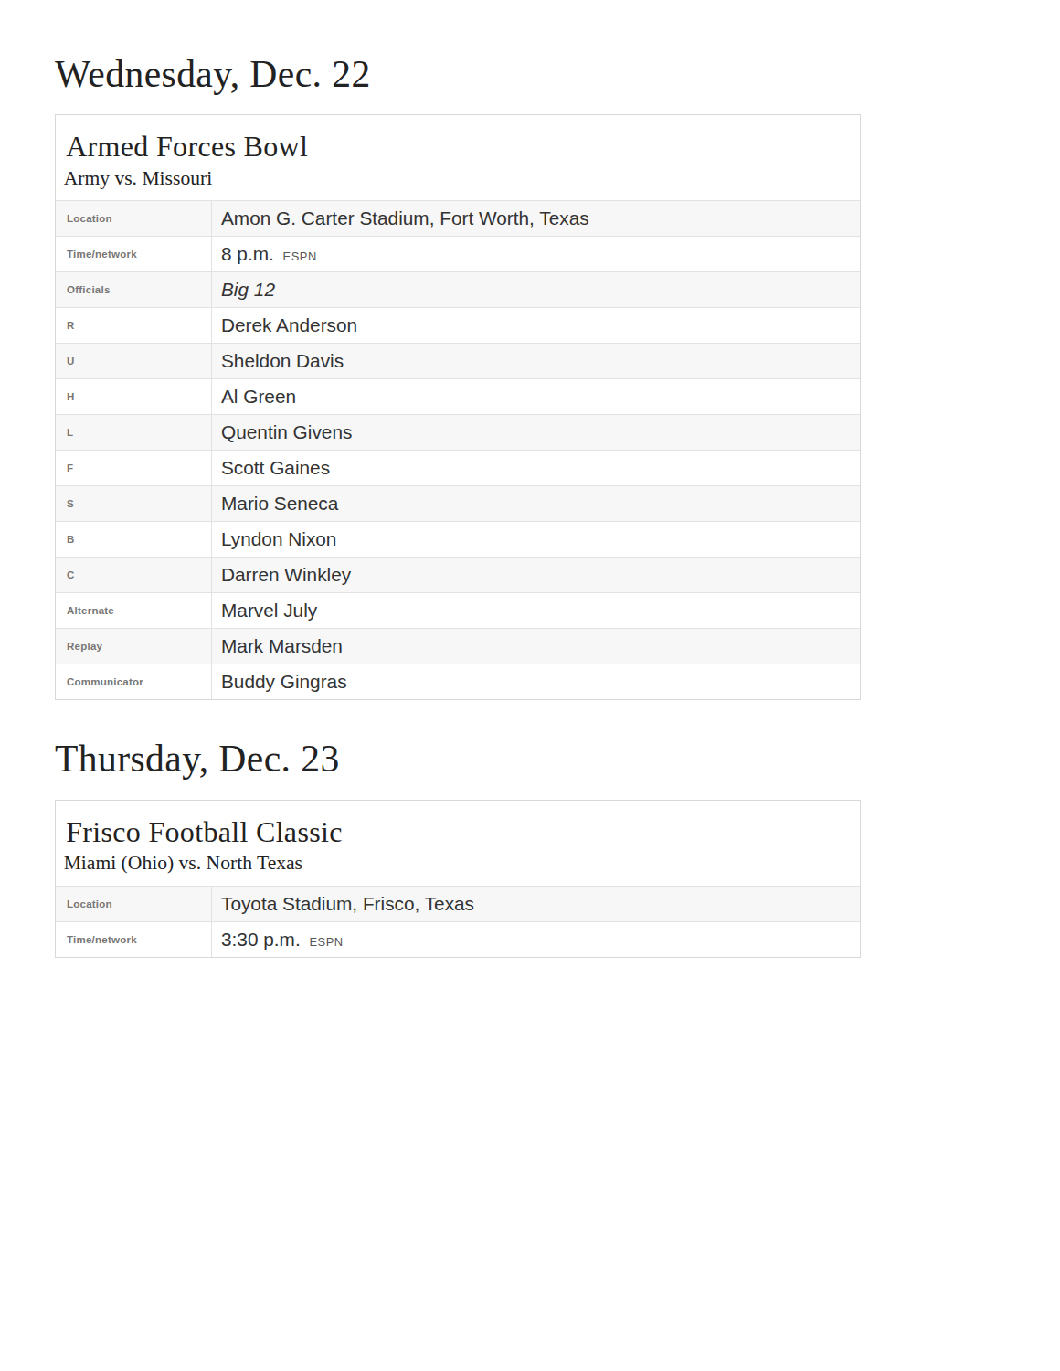Wednesday, Dec. 22
Armed Forces Bowl
Army vs. Missouri
| Location | Amon G. Carter Stadium, Fort Worth, Texas |
| Time/network | 8 p.m. ESPN |
| Officials | Big 12 |
| R | Derek Anderson |
| U | Sheldon Davis |
| H | Al Green |
| L | Quentin Givens |
| F | Scott Gaines |
| S | Mario Seneca |
| B | Lyndon Nixon |
| C | Darren Winkley |
| Alternate | Marvel July |
| Replay | Mark Marsden |
| Communicator | Buddy Gingras |
Thursday, Dec. 23
Frisco Football Classic
Miami (Ohio) vs. North Texas
| Location | Toyota Stadium, Frisco, Texas |
| Time/network | 3:30 p.m. ESPN |